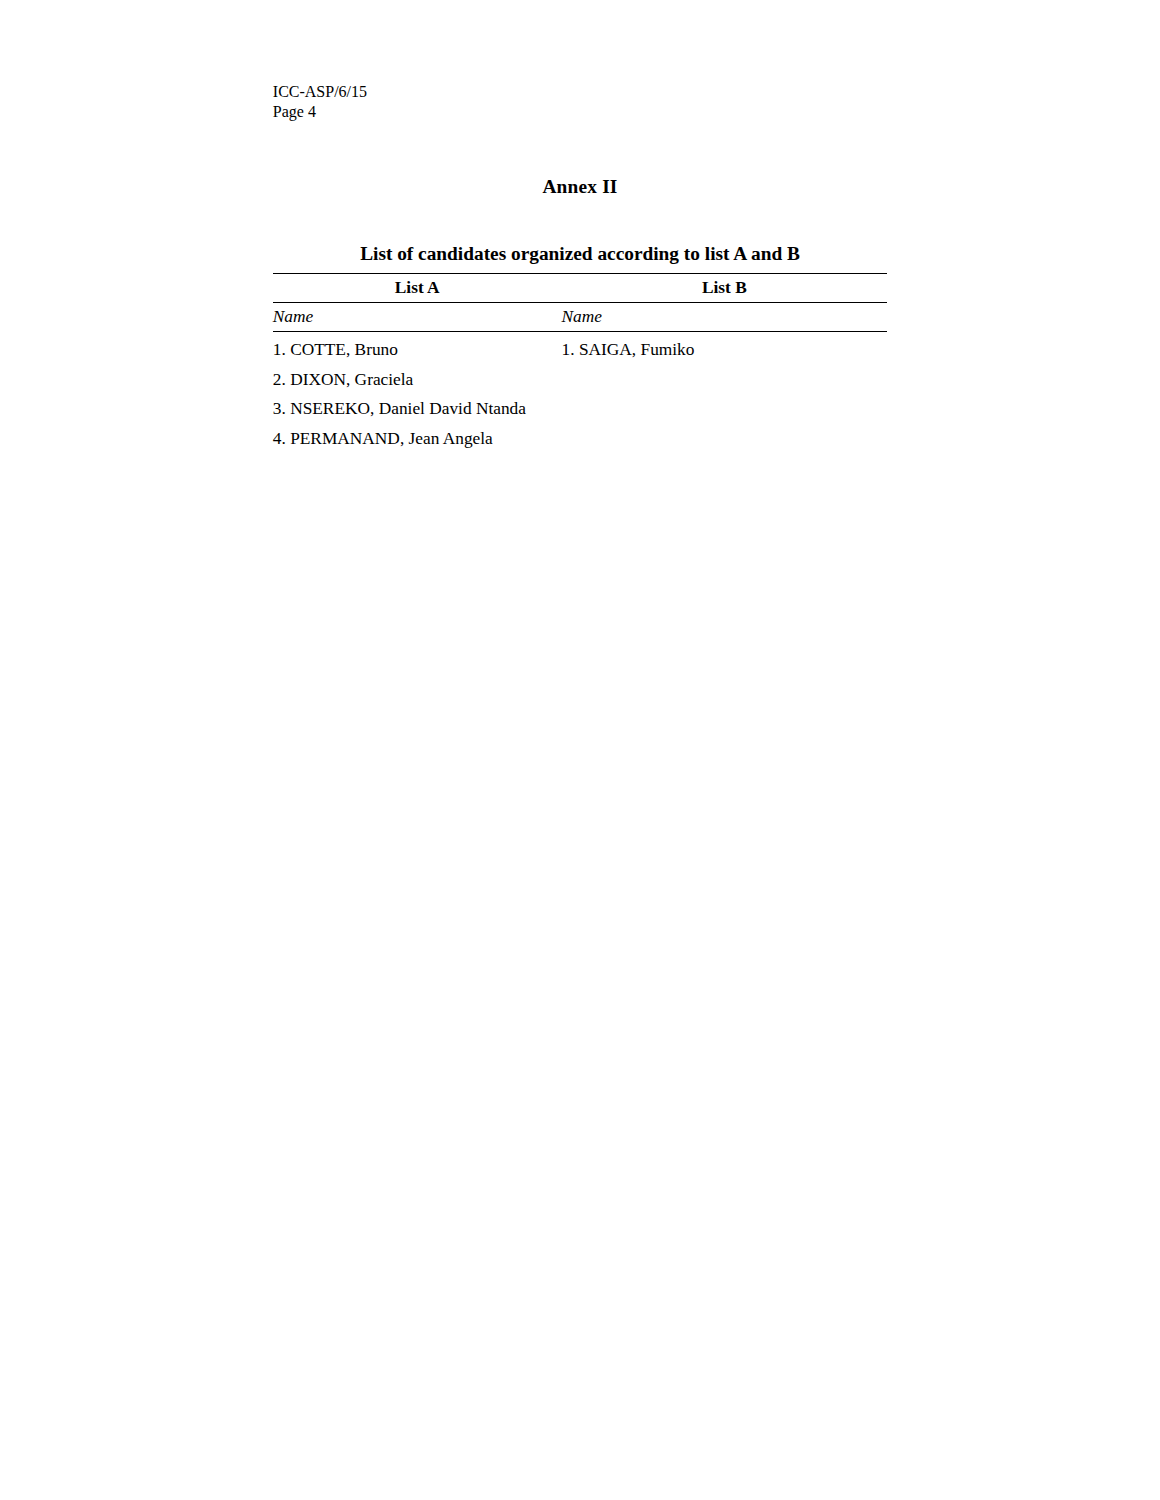ICC-ASP/6/15
Page 4
Annex II
List of candidates organized according to list A and B
| List A | List B |
| --- | --- |
| Name | Name |
| 1. COTTE, Bruno | 1. SAIGA, Fumiko |
| 2. DIXON, Graciela | |
| 3. NSEREKO, Daniel David Ntanda | |
| 4. PERMANAND, Jean Angela | |